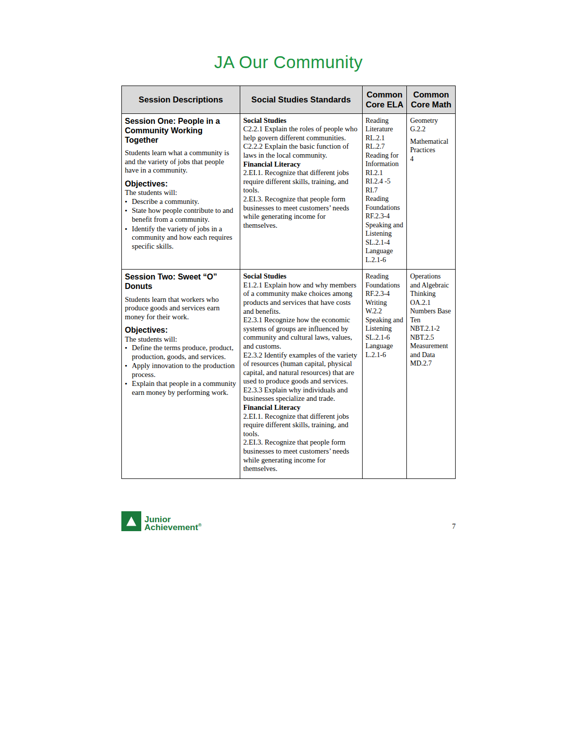JA Our Community
| Session Descriptions | Social Studies Standards | Common Core ELA | Common Core Math |
| --- | --- | --- | --- |
| Session One: People in a Community Working Together Students learn what a community is and the variety of jobs that people have in a community. Objectives: The students will: Describe a community. State how people contribute to and benefit from a community. Identify the variety of jobs in a community and how each requires specific skills. | Social Studies C2.2.1 Explain the roles of people who help govern different communities. C2.2.2 Explain the basic function of laws in the local community. Financial Literacy 2.EI.1. Recognize that different jobs require different skills, training, and tools. 2.EI.3. Recognize that people form businesses to meet customers’ needs while generating income for themselves. | Reading Literature RL.2.1 RL.2.7 Reading for Information RI.2.1 RI.2.4 -5 RI.7 Reading Foundations RF.2.3-4 Speaking and Listening SL.2.1-4 Language L.2.1-6 | Geometry G.2.2 Mathematical Practices 4 |
| Session Two: Sweet “O” Donuts Students learn that workers who produce goods and services earn money for their work. Objectives: The students will: Define the terms produce, product, production, goods, and services. Apply innovation to the production process. Explain that people in a community earn money by performing work. | Social Studies E1.2.1 Explain how and why members of a community make choices among products and services that have costs and benefits. E2.3.1 Recognize how the economic systems of groups are influenced by community and cultural laws, values, and customs. E2.3.2 Identify examples of the variety of resources (human capital, physical capital, and natural resources) that are used to produce goods and services. E2.3.3 Explain why individuals and businesses specialize and trade. Financial Literacy 2.EI.1. Recognize that different jobs require different skills, training, and tools. 2.EI.3. Recognize that people form businesses to meet customers’ needs while generating income for themselves. | Reading Foundations RF.2.3-4 Writing W.2.2 Speaking and Listening SL.2.1-6 Language L.2.1-6 | Operations and Algebraic Thinking OA.2.1 Numbers Base Ten NBT.2.1-2 NBT.2.5 Measurement and Data MD.2.7 |
Junior
Achievement®
7